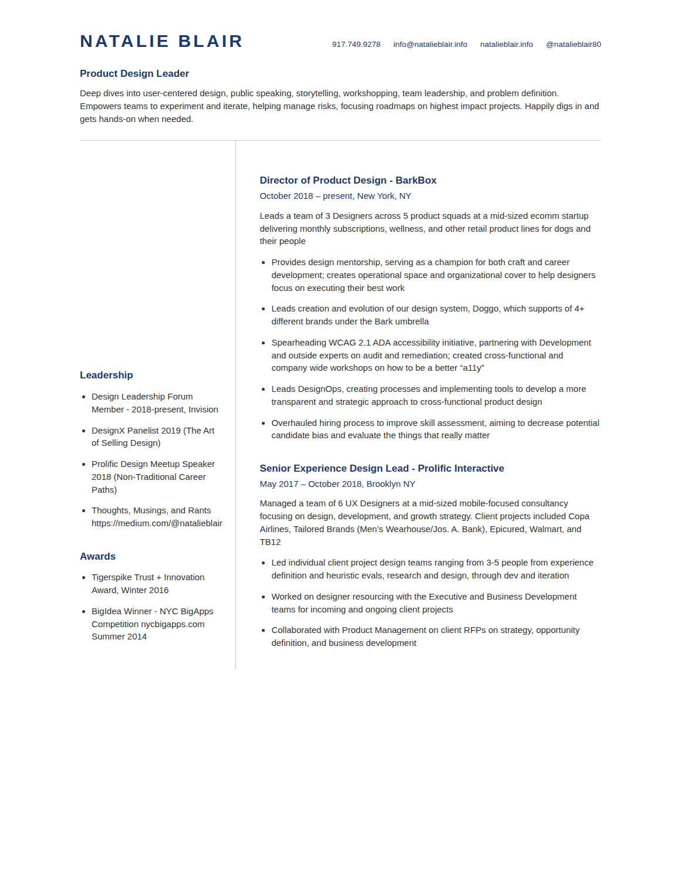Natalie Blair
917.749.9278 info@natalieblair.info natalieblair.info @natalieblair80
Product Design Leader
Deep dives into user-centered design, public speaking, storytelling, workshopping, team leadership, and problem definition. Empowers teams to experiment and iterate, helping manage risks, focusing roadmaps on highest impact projects. Happily digs in and gets hands-on when needed.
Leadership
Design Leadership Forum Member - 2018-present, Invision
DesignX Panelist 2019 (The Art of Selling Design)
Prolific Design Meetup Speaker 2018 (Non-Traditional Career Paths)
Thoughts, Musings, and Rants https://medium.com/@natalieblair
Awards
Tigerspike Trust + Innovation Award, Winter 2016
BigIdea Winner - NYC BigApps Competition nycbigapps.com Summer 2014
Director of Product Design - BarkBox
October 2018 – present, New York, NY
Leads a team of 3 Designers across 5 product squads at a mid-sized ecomm startup delivering monthly subscriptions, wellness, and other retail product lines for dogs and their people
Provides design mentorship, serving as a champion for both craft and career development; creates operational space and organizational cover to help designers focus on executing their best work
Leads creation and evolution of our design system, Doggo, which supports of 4+ different brands under the Bark umbrella
Spearheading WCAG 2.1 ADA accessibility initiative, partnering with Development and outside experts on audit and remediation; created cross-functional and company wide workshops on how to be a better “a11y”
Leads DesignOps, creating processes and implementing tools to develop a more transparent and strategic approach to cross-functional product design
Overhauled hiring process to improve skill assessment, aiming to decrease potential candidate bias and evaluate the things that really matter
Senior Experience Design Lead - Prolific Interactive
May 2017 – October 2018, Brooklyn NY
Managed a team of 6 UX Designers at a mid-sized mobile-focused consultancy focusing on design, development, and growth strategy. Client projects included Copa Airlines, Tailored Brands (Men’s Wearhouse/Jos. A. Bank), Epicured, Walmart, and TB12
Led individual client project design teams ranging from 3-5 people from experience definition and heuristic evals, research and design, through dev and iteration
Worked on designer resourcing with the Executive and Business Development teams for incoming and ongoing client projects
Collaborated with Product Management on client RFPs on strategy, opportunity definition, and business development